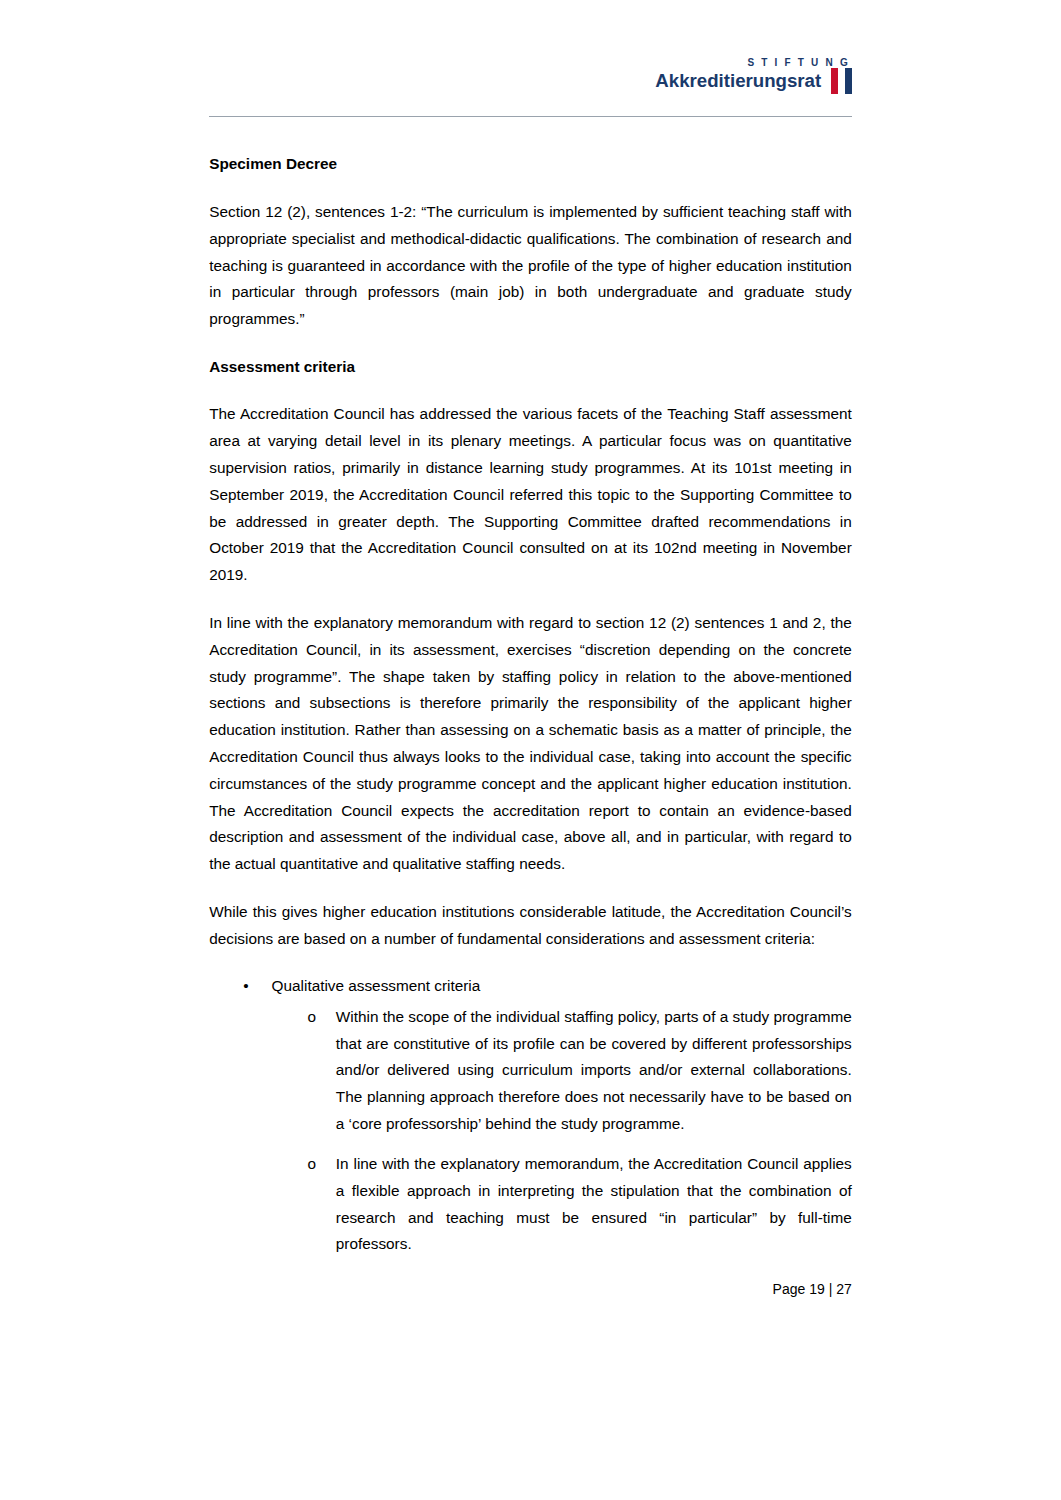S T I F T U N G Akkreditierungsrat
Specimen Decree
Section 12 (2), sentences 1-2: “The curriculum is implemented by sufficient teaching staff with appropriate specialist and methodical-didactic qualifications. The combination of research and teaching is guaranteed in accordance with the profile of the type of higher education institution in particular through professors (main job) in both undergraduate and graduate study programmes.”
Assessment criteria
The Accreditation Council has addressed the various facets of the Teaching Staff assessment area at varying detail level in its plenary meetings. A particular focus was on quantitative supervision ratios, primarily in distance learning study programmes. At its 101st meeting in September 2019, the Accreditation Council referred this topic to the Supporting Committee to be addressed in greater depth. The Supporting Committee drafted recommendations in October 2019 that the Accreditation Council consulted on at its 102nd meeting in November 2019.
In line with the explanatory memorandum with regard to section 12 (2) sentences 1 and 2, the Accreditation Council, in its assessment, exercises “discretion depending on the concrete study programme”. The shape taken by staffing policy in relation to the above-mentioned sections and subsections is therefore primarily the responsibility of the applicant higher education institution. Rather than assessing on a schematic basis as a matter of principle, the Accreditation Council thus always looks to the individual case, taking into account the specific circumstances of the study programme concept and the applicant higher education institution. The Accreditation Council expects the accreditation report to contain an evidence-based description and assessment of the individual case, above all, and in particular, with regard to the actual quantitative and qualitative staffing needs.
While this gives higher education institutions considerable latitude, the Accreditation Council’s decisions are based on a number of fundamental considerations and assessment criteria:
•Qualitative assessment criteria
o Within the scope of the individual staffing policy, parts of a study programme that are constitutive of its profile can be covered by different professorships and/or delivered using curriculum imports and/or external collaborations. The planning approach therefore does not necessarily have to be based on a ‘core professorship’ behind the study programme.
o In line with the explanatory memorandum, the Accreditation Council applies a flexible approach in interpreting the stipulation that the combination of research and teaching must be ensured “in particular” by full-time professors.
Page 19 | 27